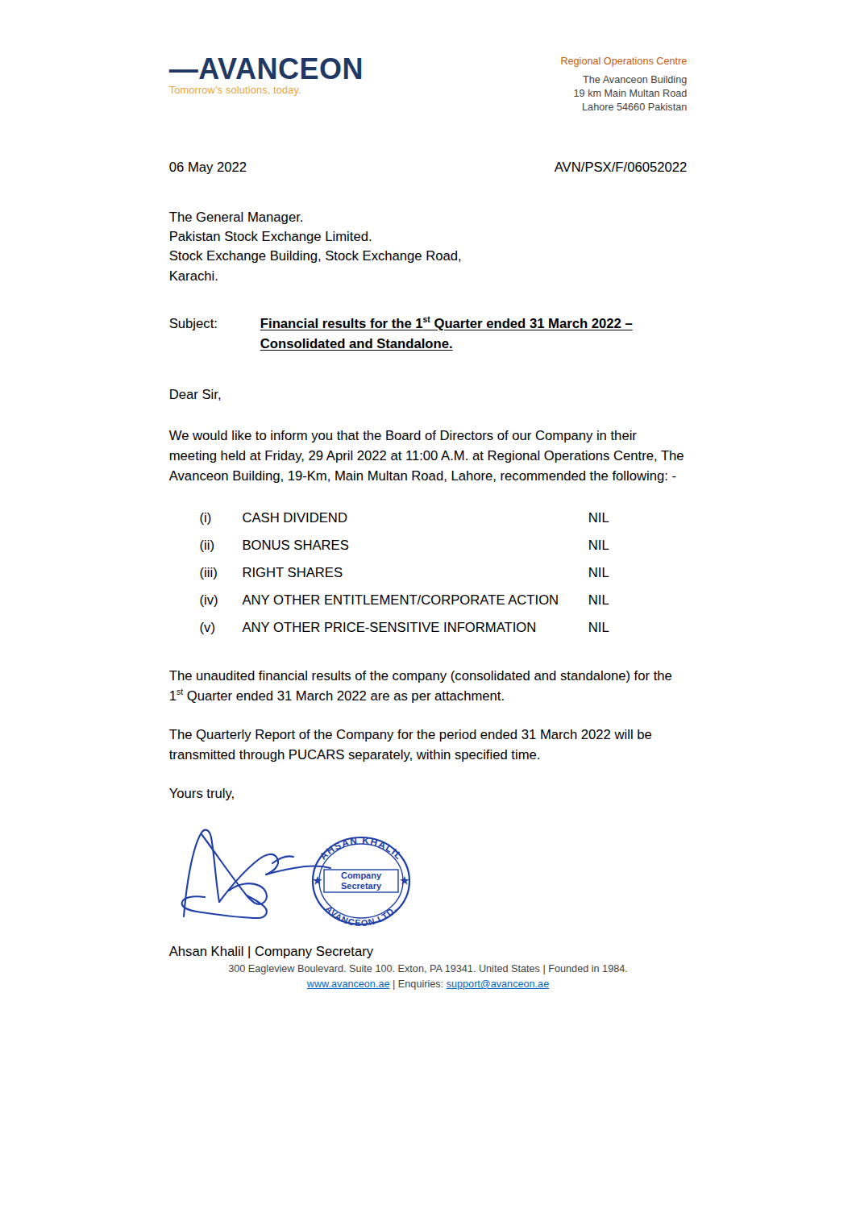—AVANCEON
Tomorrow’s solutions, today.
Regional Operations Centre
The Avanceon Building
19 km Main Multan Road
Lahore 54660 Pakistan
06 May 2022
AVN/PSX/F/06052022
The General Manager.
Pakistan Stock Exchange Limited.
Stock Exchange Building, Stock Exchange Road,
Karachi.
Subject:
Financial results for the 1st Quarter ended 31 March 2022 – Consolidated and Standalone.
Dear Sir,
We would like to inform you that the Board of Directors of our Company in their meeting held at Friday, 29 April 2022 at 11:00 A.M. at Regional Operations Centre, The Avanceon Building, 19-Km, Main Multan Road, Lahore, recommended the following: -
| (i) | CASH DIVIDEND | NIL |
| (ii) | BONUS SHARES | NIL |
| (iii) | RIGHT SHARES | NIL |
| (iv) | ANY OTHER ENTITLEMENT/CORPORATE ACTION | NIL |
| (v) | ANY OTHER PRICE-SENSITIVE INFORMATION | NIL |
The unaudited financial results of the company (consolidated and standalone) for the 1st Quarter ended 31 March 2022 are as per attachment.
The Quarterly Report of the Company for the period ended 31 March 2022 will be transmitted through PUCARS separately, within specified time.
Yours truly,
AHSAN KHALIL AVANCEON LTD. Company Secretary ★ ★
Ahsan Khalil | Company Secretary
300 Eagleview Boulevard. Suite 100. Exton, PA 19341. United States | Founded in 1984.
www.avanceon.ae | Enquiries: support@avanceon.ae